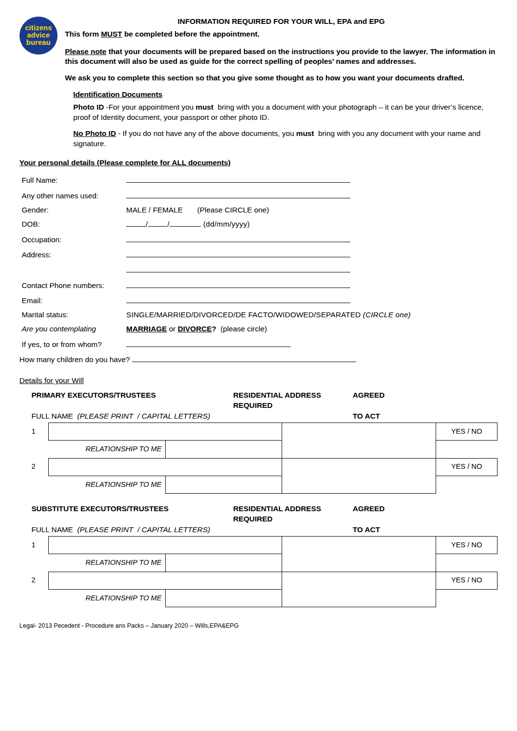citizens advice bureau
INFORMATION REQUIRED FOR YOUR WILL, EPA and EPG
This form MUST be completed before the appointment.
Please note that your documents will be prepared based on the instructions you provide to the lawyer. The information in this document will also be used as guide for the correct spelling of peoples’ names and addresses.
We ask you to complete this section so that you give some thought as to how you want your documents drafted.
Identification Documents
Photo ID -For your appointment you must bring with you a document with your photograph – it can be your driver’s licence, proof of Identity document, your passport or other photo ID.
No Photo ID - If you do not have any of the above documents, you must bring with you any document with your name and signature.
Your personal details (Please complete for ALL documents)
| Full Name: | |
| Any other names used: | |
| Gender: | MALE / FEMALE (Please CIRCLE one) |
| DOB: | / / (dd/mm/yyyy) |
| Occupation: | |
| Address: | |
| Contact Phone numbers: | |
| Email: | |
| Marital status: | SINGLE/MARRIED/DIVORCED/DE FACTO/WIDOWED/SEPARATED (CIRCLE one) |
| Are you contemplating | MARRIAGE or DIVORCE ? (please circle) |
| If yes, to or from whom? | |
| How many children do you have? |
Details for your Will
PRIMARY EXECUTORS/TRUSTEES
RESIDENTIAL ADDRESS REQUIRED
AGREED
FULL NAME (PLEASE PRINT / CAPITAL LETTERS)
TO ACT
| 1 | | | YES / NO |
| | RELATIONSHIP TO ME | | |
| 2 | | | YES / NO |
| | RELATIONSHIP TO ME | | |
SUBSTITUTE EXECUTORS/TRUSTEES
RESIDENTIAL ADDRESS REQUIRED
AGREED
FULL NAME (PLEASE PRINT / CAPITAL LETTERS)
TO ACT
| 1 | | | YES / NO |
| | RELATIONSHIP TO ME | | |
| 2 | | | YES / NO |
| | RELATIONSHIP TO ME | | |
Legal- 2013 Pecedent - Procedure ans Packs – January 2020 – Wills,EPA&EPG